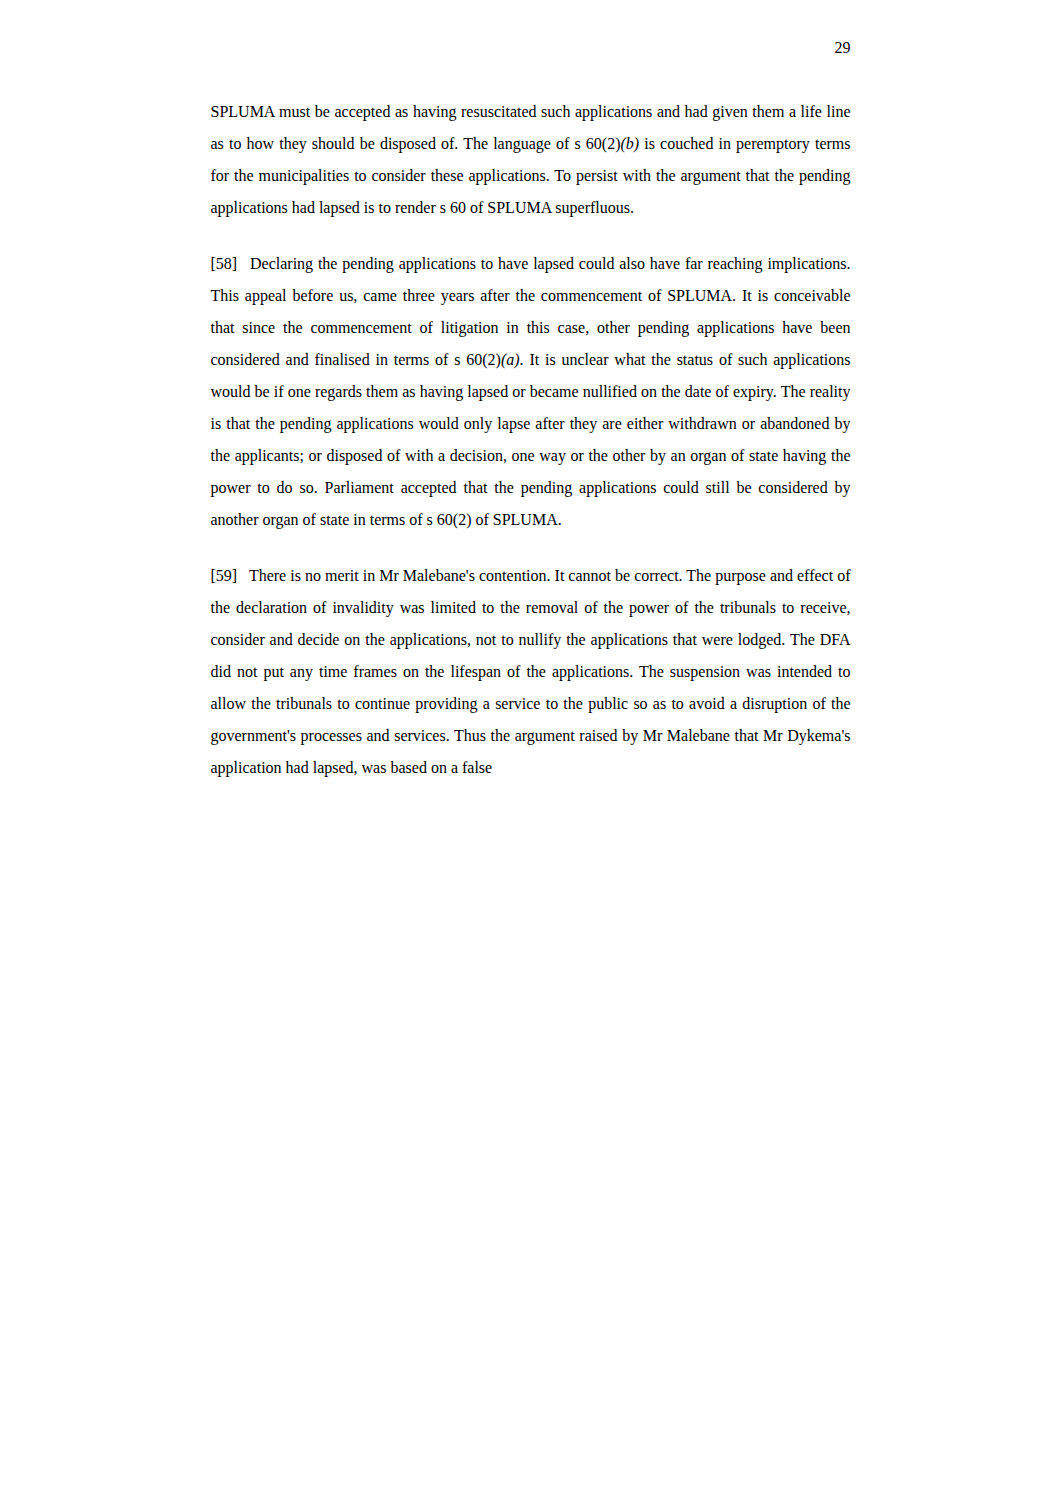29
SPLUMA must be accepted as having resuscitated such applications and had given them a life line as to how they should be disposed of. The language of s 60(2)(b) is couched in peremptory terms for the municipalities to consider these applications. To persist with the argument that the pending applications had lapsed is to render s 60 of SPLUMA superfluous.
[58] Declaring the pending applications to have lapsed could also have far reaching implications. This appeal before us, came three years after the commencement of SPLUMA. It is conceivable that since the commencement of litigation in this case, other pending applications have been considered and finalised in terms of s 60(2)(a). It is unclear what the status of such applications would be if one regards them as having lapsed or became nullified on the date of expiry. The reality is that the pending applications would only lapse after they are either withdrawn or abandoned by the applicants; or disposed of with a decision, one way or the other by an organ of state having the power to do so. Parliament accepted that the pending applications could still be considered by another organ of state in terms of s 60(2) of SPLUMA.
[59] There is no merit in Mr Malebane's contention. It cannot be correct. The purpose and effect of the declaration of invalidity was limited to the removal of the power of the tribunals to receive, consider and decide on the applications, not to nullify the applications that were lodged. The DFA did not put any time frames on the lifespan of the applications. The suspension was intended to allow the tribunals to continue providing a service to the public so as to avoid a disruption of the government's processes and services. Thus the argument raised by Mr Malebane that Mr Dykema's application had lapsed, was based on a false